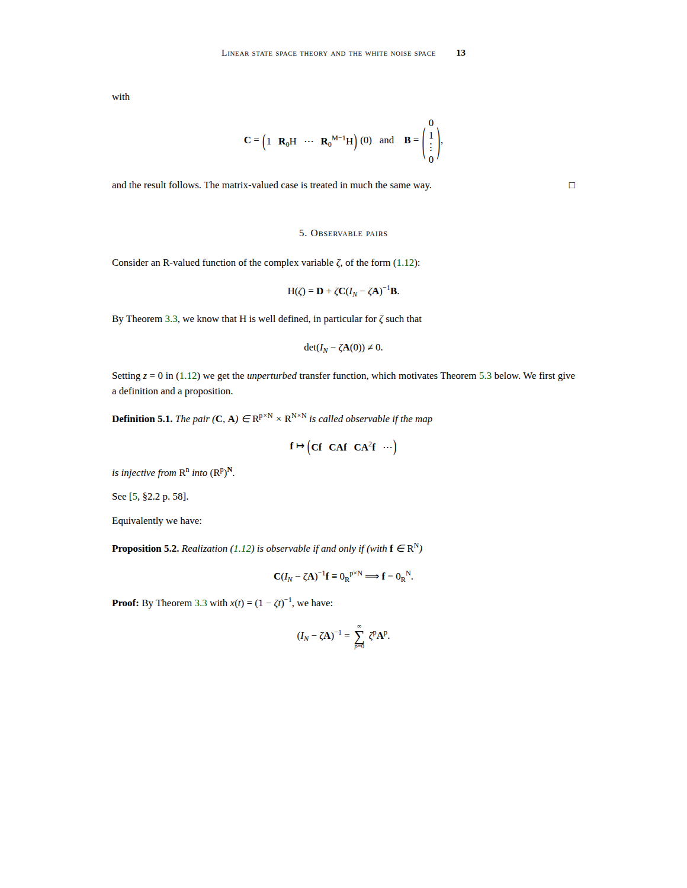Linear state space theory and the white noise space 13
with
C = ( 1 R0H ⋯ R0M−1H ) (0) and B = ( 0 1 ⋮ 0 ) ,
and the result follows. The matrix-valued case is treated in much the same way.□
5. Observable pairs
Consider an R-valued function of the complex variable ζ, of the form (1.12):
H(ζ) = D + ζC(IN − ζA)−1B.
By Theorem 3.3, we know that H is well defined, in particular for ζ such that
det(IN − ζA(0)) ≠ 0.
Setting z = 0 in (1.12) we get the unperturbed transfer function, which motivates Theorem 5.3 below. We first give a definition and a proposition.
Definition 5.1. The pair (C, A) ∈ Rp×N × RN×N is called observable if the map
f ↦ ( Cf CAf CA2f ⋯ )
is injective from Rn into (Rp)N.
See [5, §2.2 p. 58].
Equivalently we have:
Proposition 5.2. Realization (1.12) is observable if and only if (with f ∈ RN)
C(IN − ζA)−1f ≡ 0Rp×N ⟹ f = 0RN.
Proof: By Theorem 3.3 with x(t) = (1 − ζt)−1, we have:
(IN − ζA)−1 = ∞ ∑ p=0 ζpAp.